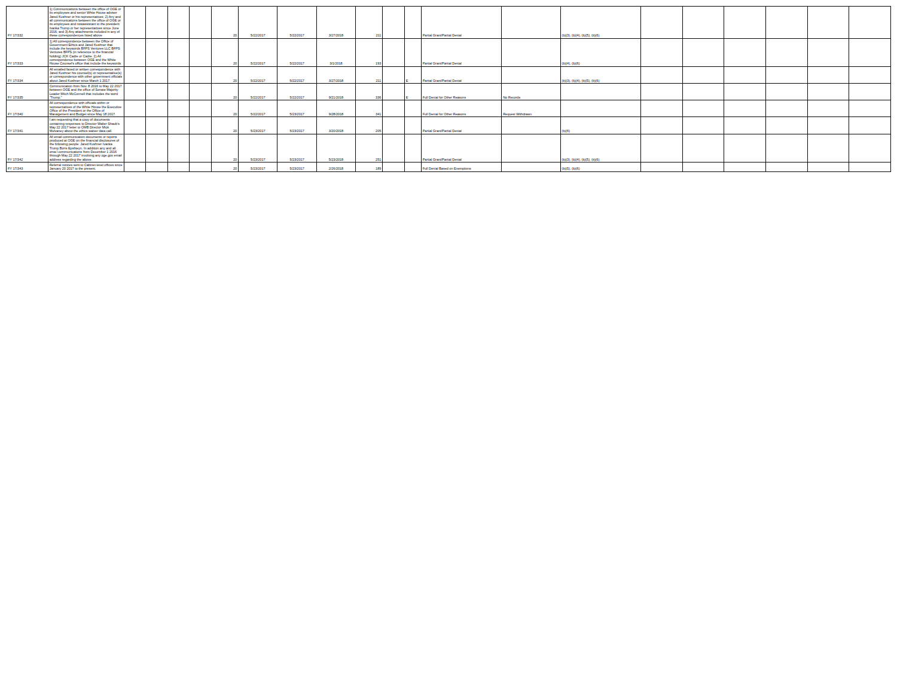| FY 17/332 | 1) Communications between the office of OGE or its employees and senior White House adviser Jared Kushner or his representatives; 2) Any and all communications between the office of OGE or its employees and nowassistant to the president Ivanka Trump or her representatives since June 2016; and 3) Any attachments included in any of these correspondences listed above | | | | | 20 | 5/22/2017 | 5/22/2017 | 3/27/2018 | 211 | | | Partial Grant/Partial Denial | | (b)(3), (b)(4), (b)(5), (b)(6) | | | | | | |
| FY 17/333 | 1) All correspondence between the Office of Government Ethics and Jared Kushner that include the keywords BFPS Ventures LLC BFPS Ventures BFPS (in reference to the financial holding) JCK Cadre or Cadre. 2) All correspondence between OGE and the White House Counsel's office that include the keywords | | | | | 20 | 5/22/2017 | 5/22/2017 | 3/1/2018 | 193 | | | Partial Grant/Partial Denial | | (b)(4), (b)(6) | | | | | | |
| FY 17/334 | All emailed faxed or written correspondence with Jared Kushner his counsel(s) or representative(s) or correspondence with other government officials about Jared Kushner since March 1 2017. | | | | | 20 | 5/22/2017 | 5/22/2017 | 3/27/2018 | 211 | | E | Partial Grant/Partial Denial | | (b)(3), (b)(4), (b)(5), (b)(6) | | | | | | |
| FY 17/335 | Communication from Nov. 8 2016 to May 22 2017 between OGE and the office of Senate Majority Leader Mitch McConnell that includes the word "Trump." | | | | | 20 | 5/22/2017 | 5/22/2017 | 9/21/2018 | 336 | | E | Full Denial for Other Reasons | No Records | | | | | | | |
| FY 17/340 | All correspondence with officials within or representatives of the White House the Executive Office of the President or the Office of Management and Budget since May 18 2017. | | | | | 20 | 5/22/2017 | 5/23/2017 | 9/28/2018 | 341 | | | Full Denial for Other Reasons | Request Withdrawn | | | | | | | |
| FY 17/341 | I am requesting that a copy of documents containing responses to Director Walter Shaub's May 22 2017 letter to OMB Director Mick Mulvaney about the ethics waiver data call. | | | | | 20 | 5/23/2017 | 5/23/2017 | 3/20/2018 | 205 | | | Partial Grant/Partial Denial | | (b)(6) | | | | | | |
| FY 17/342 | All email communication documents or reports produced at OGE on the financial disclosures of the following people: Jared Kushner Ivanka Trump Boris Epshteyn. In addition any and all ema l communications from December 1 2016 through May 22 2017 involving any oge.gov email address regarding the above. | | | | | 20 | 5/23/2017 | 5/23/2017 | 5/23/2018 | 251 | | | Partial Grant/Partial Denial | | (b)(3), (b)(4), (b)(5), (b)(6) | | | | | | |
| FY 17/343 | Referral notices sent to Cabinet-level offices since January 20 2017 to the present. | | | | | 20 | 5/23/2017 | 5/23/2017 | 2/26/2018 | 189 | | | Full Denial Based on Exemptions | | (b)(5), (b)(6) | | | | | | |